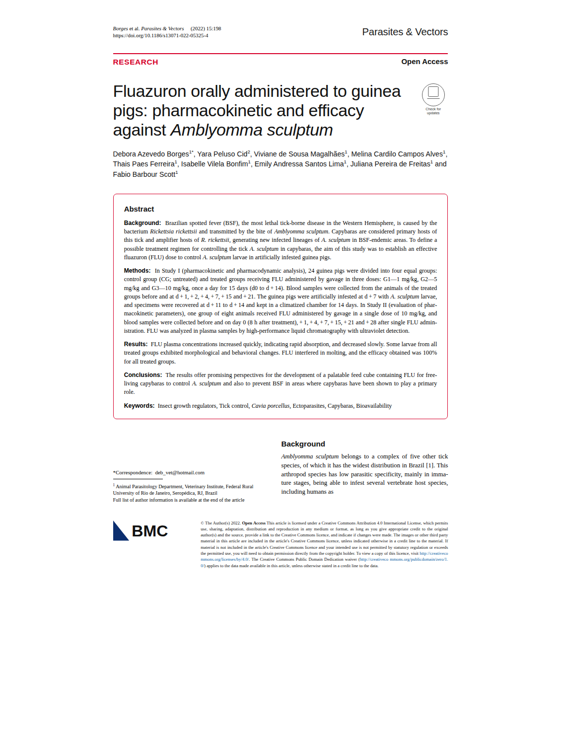Borges et al. Parasites & Vectors (2022) 15:198
https://doi.org/10.1186/s13071-022-05325-4
Parasites & Vectors
Research
Open Access
Fluazuron orally administered to guinea pigs: pharmacokinetic and efficacy against Amblyomma sculptum
Check for
updates
Debora Azevedo Borges1*, Yara Peluso Cid2, Viviane de Sousa Magalhães1, Melina Cardilo Campos Alves1, Thais Paes Ferreira1, Isabelle Vilela Bonfim1, Emily Andressa Santos Lima1, Juliana Pereira de Freitas1 and Fabio Barbour Scott1
Abstract
Background: Brazilian spotted fever (BSF), the most lethal tick-borne disease in the Western Hemisphere, is caused by the bacterium Rickettsia rickettsii and transmitted by the bite of Amblyomma sculptum. Capybaras are considered primary hosts of this tick and amplifier hosts of R. rickettsii, generating new infected lineages of A. sculptum in BSF-endemic areas. To define a possible treatment regimen for controlling the tick A. sculptum in capybaras, the aim of this study was to establish an effective fluazuron (FLU) dose to control A. sculptum larvae in artificially infested guinea pigs.
Methods: In Study I (pharmacokinetic and pharmacodynamic analysis), 24 guinea pigs were divided into four equal groups: control group (CG; untreated) and treated groups receiving FLU administered by gavage in three doses: G1—1 mg/kg, G2—5 mg/kg and G3—10 mg/kg, once a day for 15 days (d0 to d + 14). Blood samples were collected from the animals of the treated groups before and at d + 1, + 2, + 4, + 7, + 15 and + 21. The guinea pigs were artificially infested at d + 7 with A. sculptum larvae, and specimens were recovered at d + 11 to d + 14 and kept in a climatized chamber for 14 days. In Study II (evaluation of pharmacokinetic parameters), one group of eight animals received FLU administered by gavage in a single dose of 10 mg/kg, and blood samples were collected before and on day 0 (8 h after treatment), + 1, + 4, + 7, + 15, + 21 and + 28 after single FLU administration. FLU was analyzed in plasma samples by high-performance liquid chromatography with ultraviolet detection.
Results: FLU plasma concentrations increased quickly, indicating rapid absorption, and decreased slowly. Some larvae from all treated groups exhibited morphological and behavioral changes. FLU interfered in molting, and the efficacy obtained was 100% for all treated groups.
Conclusions: The results offer promising perspectives for the development of a palatable feed cube containing FLU for free-living capybaras to control A. sculptum and also to prevent BSF in areas where capybaras have been shown to play a primary role.
Keywords: Insect growth regulators, Tick control, Cavia porcellus, Ectoparasites, Capybaras, Bioavailability
*Correspondence: deb_vet@hotmail.com
1 Animal Parasitology Department, Veterinary Institute, Federal Rural University of Rio de Janeiro, Seropédica, RJ, Brazil
Full list of author information is available at the end of the article
Background
Amblyomma sculptum belongs to a complex of five other tick species, of which it has the widest distribution in Brazil [1]. This arthropod species has low parasitic specificity, mainly in immature stages, being able to infest several vertebrate host species, including humans as
BMC
© The Author(s) 2022. Open Access This article is licensed under a Creative Commons Attribution 4.0 International License, which permits use, sharing, adaptation, distribution and reproduction in any medium or format, as long as you give appropriate credit to the original author(s) and the source, provide a link to the Creative Commons licence, and indicate if changes were made. The images or other third party material in this article are included in the article's Creative Commons licence, unless indicated otherwise in a credit line to the material. If material is not included in the article's Creative Commons licence and your intended use is not permitted by statutory regulation or exceeds the permitted use, you will need to obtain permission directly from the copyright holder. To view a copy of this licence, visit http://creativecommons.org/licenses/by/4.0/. The Creative Commons Public Domain Dedication waiver (http://creativeco mmons.org/publicdomain/zero/1.0/) applies to the data made available in this article, unless otherwise stated in a credit line to the data.